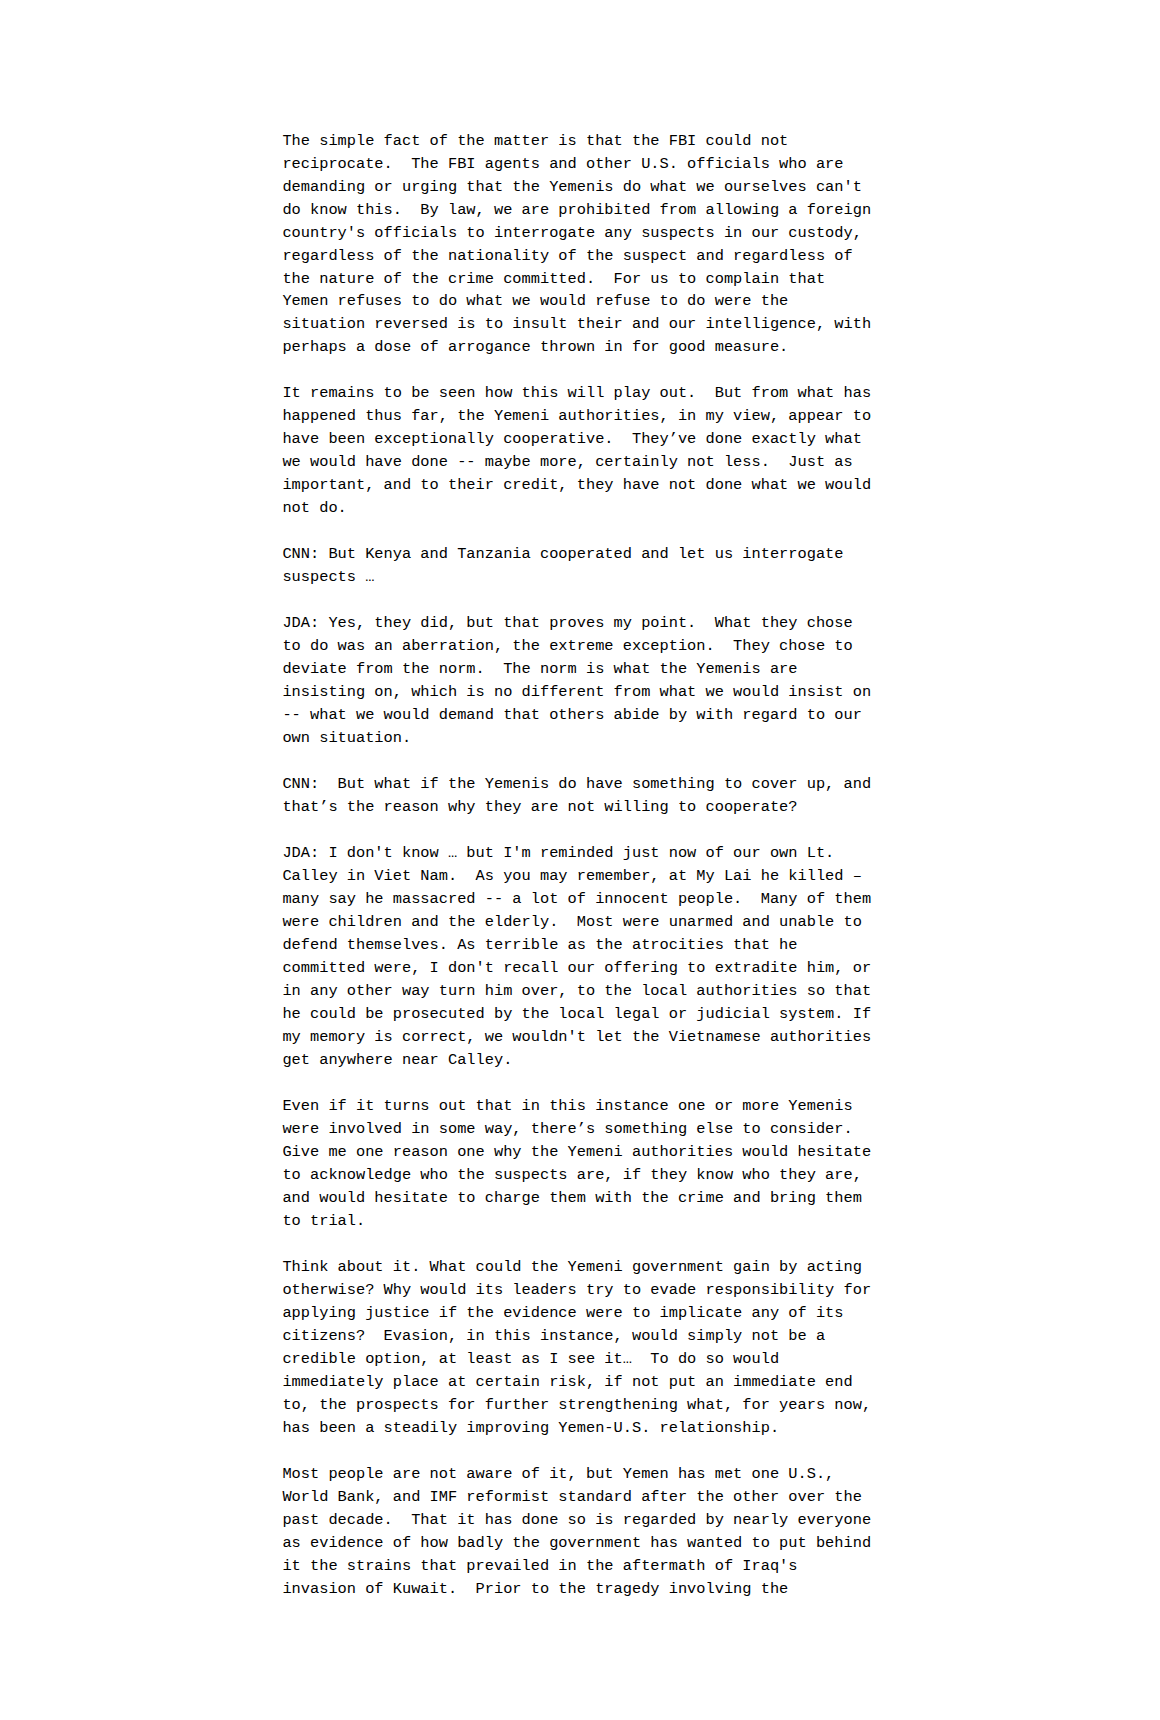The simple fact of the matter is that the FBI could not reciprocate. The FBI agents and other U.S. officials who are demanding or urging that the Yemenis do what we ourselves can't do know this. By law, we are prohibited from allowing a foreign country's officials to interrogate any suspects in our custody, regardless of the nationality of the suspect and regardless of the nature of the crime committed. For us to complain that Yemen refuses to do what we would refuse to do were the situation reversed is to insult their and our intelligence, with perhaps a dose of arrogance thrown in for good measure.
It remains to be seen how this will play out. But from what has happened thus far, the Yemeni authorities, in my view, appear to have been exceptionally cooperative. They’ve done exactly what we would have done -- maybe more, certainly not less. Just as important, and to their credit, they have not done what we would not do.
CNN: But Kenya and Tanzania cooperated and let us interrogate suspects …
JDA: Yes, they did, but that proves my point. What they chose to do was an aberration, the extreme exception. They chose to deviate from the norm. The norm is what the Yemenis are insisting on, which is no different from what we would insist on -- what we would demand that others abide by with regard to our own situation.
CNN: But what if the Yemenis do have something to cover up, and that’s the reason why they are not willing to cooperate?
JDA: I don't know … but I'm reminded just now of our own Lt. Calley in Viet Nam. As you may remember, at My Lai he killed – many say he massacred -- a lot of innocent people. Many of them were children and the elderly. Most were unarmed and unable to defend themselves. As terrible as the atrocities that he committed were, I don't recall our offering to extradite him, or in any other way turn him over, to the local authorities so that he could be prosecuted by the local legal or judicial system. If my memory is correct, we wouldn't let the Vietnamese authorities get anywhere near Calley.
Even if it turns out that in this instance one or more Yemenis were involved in some way, there’s something else to consider. Give me one reason one why the Yemeni authorities would hesitate to acknowledge who the suspects are, if they know who they are, and would hesitate to charge them with the crime and bring them to trial.
Think about it. What could the Yemeni government gain by acting otherwise? Why would its leaders try to evade responsibility for applying justice if the evidence were to implicate any of its citizens? Evasion, in this instance, would simply not be a credible option, at least as I see it… To do so would immediately place at certain risk, if not put an immediate end to, the prospects for further strengthening what, for years now, has been a steadily improving Yemen-U.S. relationship.
Most people are not aware of it, but Yemen has met one U.S., World Bank, and IMF reformist standard after the other over the past decade. That it has done so is regarded by nearly everyone as evidence of how badly the government has wanted to put behind it the strains that prevailed in the aftermath of Iraq's invasion of Kuwait. Prior to the tragedy involving the